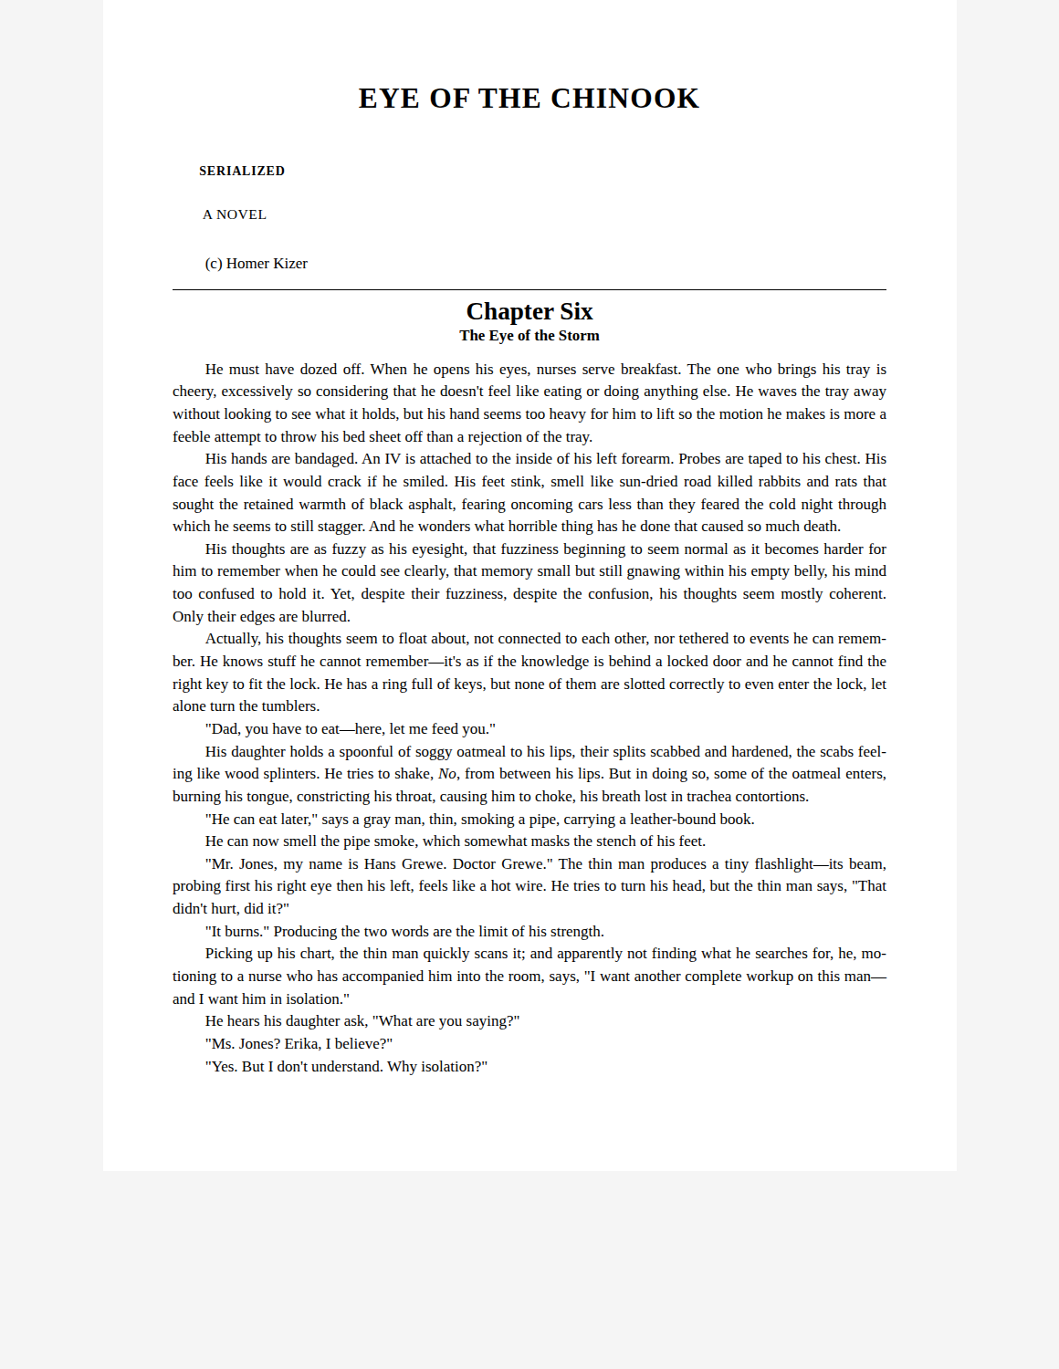EYE OF THE CHINOOK
SERIALIZED
A NOVEL
(c) Homer Kizer
Chapter SixThe Eye of the Storm
He must have dozed off. When he opens his eyes, nurses serve breakfast. The one who brings his tray is cheery, excessively so considering that he doesn't feel like eating or doing anything else. He waves the tray away without looking to see what it holds, but his hand seems too heavy for him to lift so the motion he makes is more a feeble attempt to throw his bed sheet off than a rejection of the tray.
His hands are bandaged. An IV is attached to the inside of his left forearm. Probes are taped to his chest. His face feels like it would crack if he smiled. His feet stink, smell like sun-dried road killed rabbits and rats that sought the retained warmth of black asphalt, fearing oncoming cars less than they feared the cold night through which he seems to still stagger. And he wonders what horrible thing has he done that caused so much death.
His thoughts are as fuzzy as his eyesight, that fuzziness beginning to seem normal as it becomes harder for him to remember when he could see clearly, that memory small but still gnawing within his empty belly, his mind too confused to hold it. Yet, despite their fuzziness, despite the confusion, his thoughts seem mostly coherent. Only their edges are blurred.
Actually, his thoughts seem to float about, not connected to each other, nor tethered to events he can remember. He knows stuff he cannot remember—it's as if the knowledge is behind a locked door and he cannot find the right key to fit the lock. He has a ring full of keys, but none of them are slotted correctly to even enter the lock, let alone turn the tumblers.
"Dad, you have to eat—here, let me feed you."
His daughter holds a spoonful of soggy oatmeal to his lips, their splits scabbed and hardened, the scabs feeling like wood splinters. He tries to shake, No, from between his lips. But in doing so, some of the oatmeal enters, burning his tongue, constricting his throat, causing him to choke, his breath lost in trachea contortions.
"He can eat later," says a gray man, thin, smoking a pipe, carrying a leather-bound book.
He can now smell the pipe smoke, which somewhat masks the stench of his feet.
"Mr. Jones, my name is Hans Grewe. Doctor Grewe." The thin man produces a tiny flashlight—its beam, probing first his right eye then his left, feels like a hot wire. He tries to turn his head, but the thin man says, "That didn't hurt, did it?"
"It burns." Producing the two words are the limit of his strength.
Picking up his chart, the thin man quickly scans it; and apparently not finding what he searches for, he, motioning to a nurse who has accompanied him into the room, says, "I want another complete workup on this man—and I want him in isolation."
He hears his daughter ask, "What are you saying?"
"Ms. Jones? Erika, I believe?"
"Yes. But I don't understand. Why isolation?"